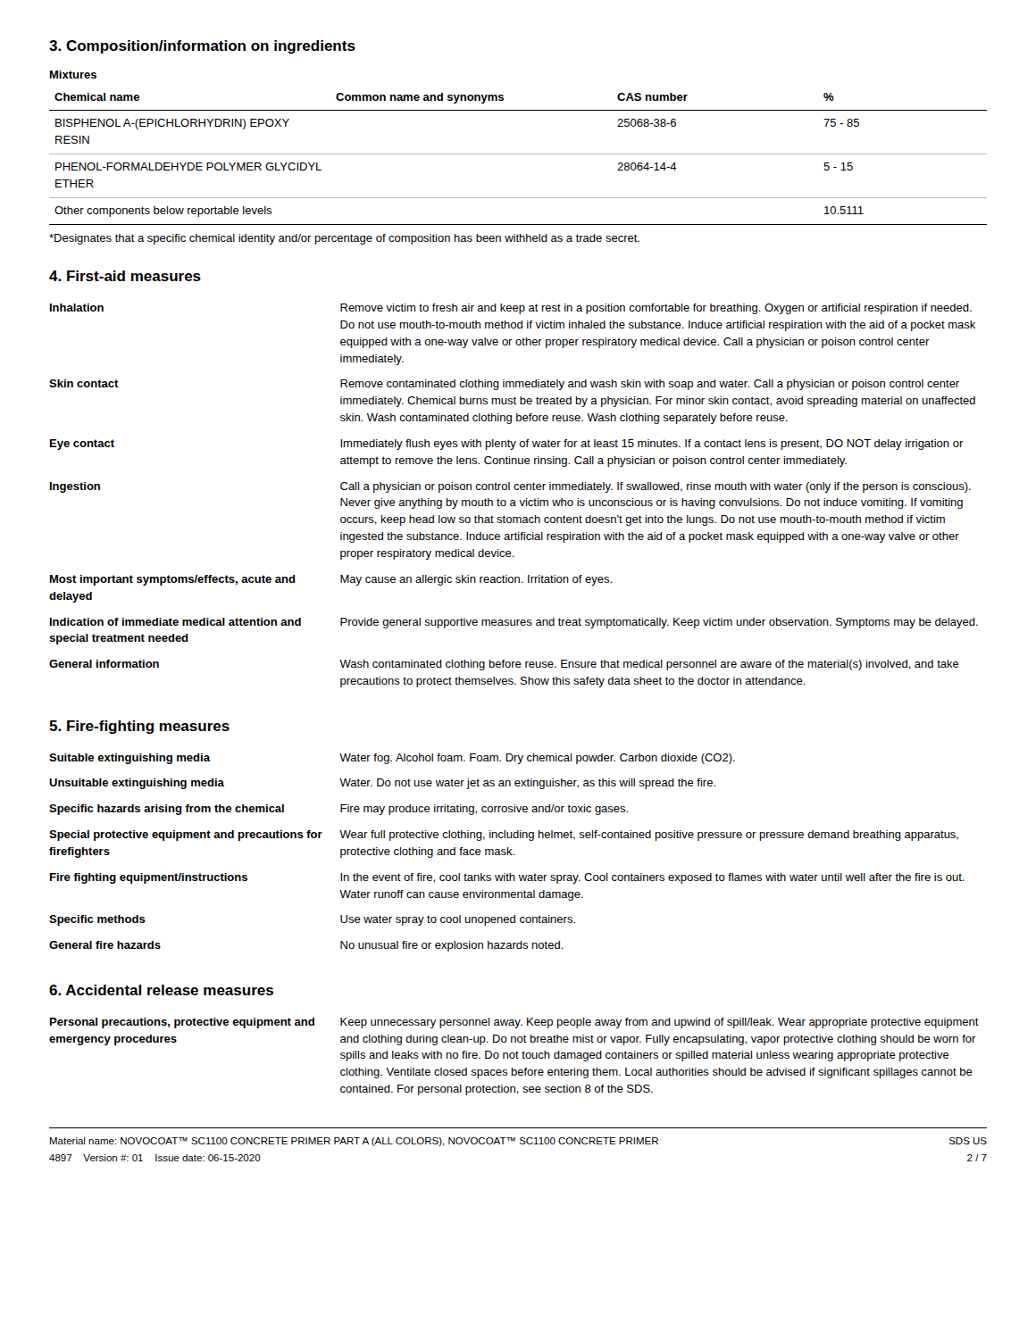3. Composition/information on ingredients
Mixtures
| Chemical name | Common name and synonyms | CAS number | % |
| --- | --- | --- | --- |
| BISPHENOL A-(EPICHLORHYDRIN) EPOXY RESIN | | 25068-38-6 | 75 - 85 |
| PHENOL-FORMALDEHYDE POLYMER GLYCIDYL ETHER | | 28064-14-4 | 5 - 15 |
| Other components below reportable levels | 10.5111 |
*Designates that a specific chemical identity and/or percentage of composition has been withheld as a trade secret.
4. First-aid measures
| Inhalation | Remove victim to fresh air and keep at rest in a position comfortable for breathing. Oxygen or artificial respiration if needed. Do not use mouth-to-mouth method if victim inhaled the substance. Induce artificial respiration with the aid of a pocket mask equipped with a one-way valve or other proper respiratory medical device. Call a physician or poison control center immediately. |
| Skin contact | Remove contaminated clothing immediately and wash skin with soap and water. Call a physician or poison control center immediately. Chemical burns must be treated by a physician. For minor skin contact, avoid spreading material on unaffected skin. Wash contaminated clothing before reuse. Wash clothing separately before reuse. |
| Eye contact | Immediately flush eyes with plenty of water for at least 15 minutes. If a contact lens is present, DO NOT delay irrigation or attempt to remove the lens. Continue rinsing. Call a physician or poison control center immediately. |
| Ingestion | Call a physician or poison control center immediately. If swallowed, rinse mouth with water (only if the person is conscious). Never give anything by mouth to a victim who is unconscious or is having convulsions. Do not induce vomiting. If vomiting occurs, keep head low so that stomach content doesn't get into the lungs. Do not use mouth-to-mouth method if victim ingested the substance. Induce artificial respiration with the aid of a pocket mask equipped with a one-way valve or other proper respiratory medical device. |
| Most important symptoms/effects, acute and delayed | May cause an allergic skin reaction. Irritation of eyes. |
| Indication of immediate medical attention and special treatment needed | Provide general supportive measures and treat symptomatically. Keep victim under observation. Symptoms may be delayed. |
| General information | Wash contaminated clothing before reuse. Ensure that medical personnel are aware of the material(s) involved, and take precautions to protect themselves. Show this safety data sheet to the doctor in attendance. |
5. Fire-fighting measures
| Suitable extinguishing media | Water fog. Alcohol foam. Foam. Dry chemical powder. Carbon dioxide (CO2). |
| Unsuitable extinguishing media | Water. Do not use water jet as an extinguisher, as this will spread the fire. |
| Specific hazards arising from the chemical | Fire may produce irritating, corrosive and/or toxic gases. |
| Special protective equipment and precautions for firefighters | Wear full protective clothing, including helmet, self-contained positive pressure or pressure demand breathing apparatus, protective clothing and face mask. |
| Fire fighting equipment/instructions | In the event of fire, cool tanks with water spray. Cool containers exposed to flames with water until well after the fire is out. Water runoff can cause environmental damage. |
| Specific methods | Use water spray to cool unopened containers. |
| General fire hazards | No unusual fire or explosion hazards noted. |
6. Accidental release measures
| Personal precautions, protective equipment and emergency procedures | Keep unnecessary personnel away. Keep people away from and upwind of spill/leak. Wear appropriate protective equipment and clothing during clean-up. Do not breathe mist or vapor. Fully encapsulating, vapor protective clothing should be worn for spills and leaks with no fire. Do not touch damaged containers or spilled material unless wearing appropriate protective clothing. Ventilate closed spaces before entering them. Local authorities should be advised if significant spillages cannot be contained. For personal protection, see section 8 of the SDS. |
| Material name: NOVOCOAT™ SC1100 CONCRETE PRIMER PART A (ALL COLORS), NOVOCOAT™ SC1100 CONCRETE PRIMER | SDS US |
| 4897 Version #: 01 Issue date: 06-15-2020 | 2 / 7 |